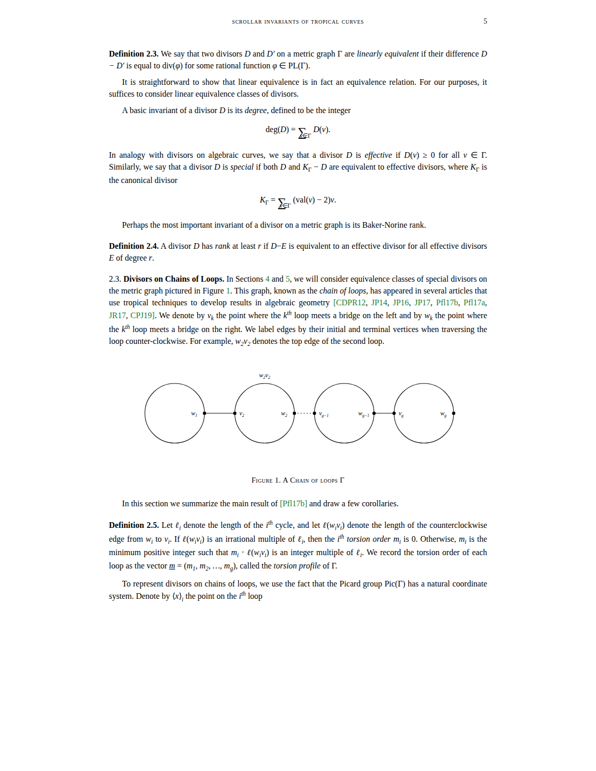scrollar invariants of tropical curves 5
Definition 2.3. We say that two divisors D and D′ on a metric graph Γ are linearly equivalent if their difference D − D′ is equal to div(φ) for some rational function φ ∈ PL(Γ).
It is straightforward to show that linear equivalence is in fact an equivalence relation. For our purposes, it suffices to consider linear equivalence classes of divisors.
A basic invariant of a divisor D is its degree, defined to be the integer
deg(D) = ∑v∈Γ D(v).
In analogy with divisors on algebraic curves, we say that a divisor D is effective if D(v) ≥ 0 for all v ∈ Γ. Similarly, we say that a divisor D is special if both D and KΓ − D are equivalent to effective divisors, where KΓ is the canonical divisor
KΓ = ∑v∈Γ (val(v) − 2)v.
Perhaps the most important invariant of a divisor on a metric graph is its Baker-Norine rank.
Definition 2.4. A divisor D has rank at least r if D−E is equivalent to an effective divisor for all effective divisors E of degree r.
2.3. Divisors on Chains of Loops. In Sections 4 and 5, we will consider equivalence classes of special divisors on the metric graph pictured in Figure 1. This graph, known as the chain of loops, has appeared in several articles that use tropical techniques to develop results in algebraic geometry [CDPR12, JP14, JP16, JP17, Pfl17b, Pfl17a, JR17, CPJ19]. We denote by vk the point where the kth loop meets a bridge on the left and by wk the point where the kth loop meets a bridge on the right. We label edges by their initial and terminal vertices when traversing the loop counter-clockwise. For example, w2v2 denotes the top edge of the second loop.
w1 v2 w2 vg−1 wg−1 vg wg w2v2
Figure 1. A Chain of loops Γ
In this section we summarize the main result of [Pfl17b] and draw a few corollaries.
Definition 2.5. Let ℓi denote the length of the ith cycle, and let ℓ(wivi) denote the length of the counterclockwise edge from wi to vi. If ℓ(wivi) is an irrational multiple of ℓi, then the ith torsion order mi is 0. Otherwise, mi is the minimum positive integer such that mi · ℓ(wivi) is an integer multiple of ℓi. We record the torsion order of each loop as the vector m = (m1, m2, …, mg), called the torsion profile of Γ.
To represent divisors on chains of loops, we use the fact that the Picard group Pic(Γ) has a natural coordinate system. Denote by ⟨x⟩i the point on the ith loop